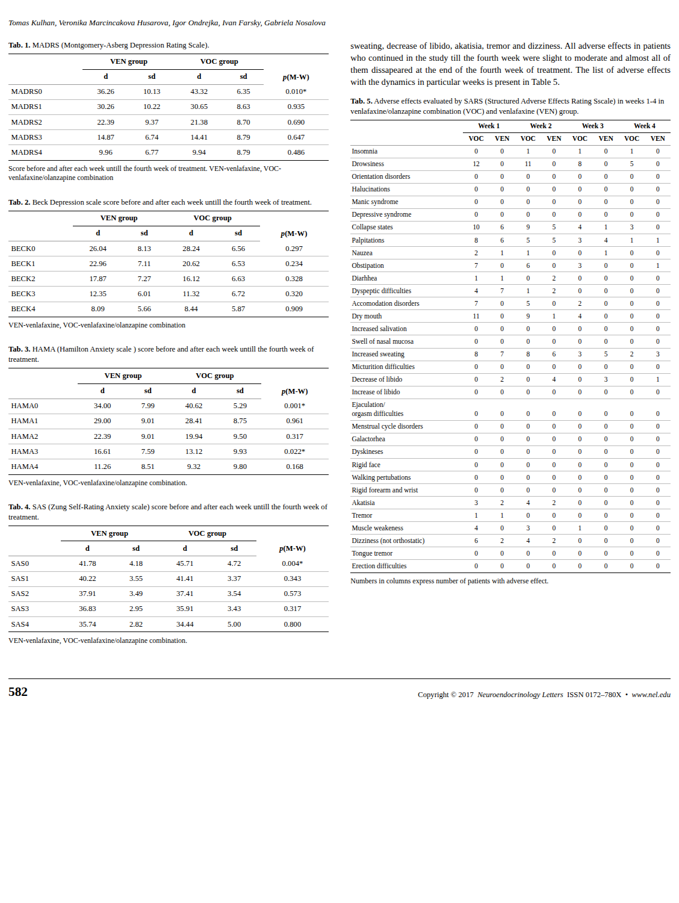Tomas Kulhan, Veronika Marcincakova Husarova, Igor Ondrejka, Ivan Farsky, Gabriela Nosalova
Tab. 1. MADRS (Montgomery-Asberg Depression Rating Scale).
| | VEN group | VOC group | p (M-W) |
| --- | --- | --- | --- |
| | d | sd | d | sd |
| MADRS0 | 36.26 | 10.13 | 43.32 | 6.35 | 0.010* |
| MADRS1 | 30.26 | 10.22 | 30.65 | 8.63 | 0.935 |
| MADRS2 | 22.39 | 9.37 | 21.38 | 8.70 | 0.690 |
| MADRS3 | 14.87 | 6.74 | 14.41 | 8.79 | 0.647 |
| MADRS4 | 9.96 | 6.77 | 9.94 | 8.79 | 0.486 |
Score before and after each week untill the fourth week of treatment. VEN-venlafaxine, VOC-venlafaxine/olanzapine combination
Tab. 2. Beck Depression scale score before and after each week untill the fourth week of treatment.
| | VEN group | VOC group | p (M-W) |
| --- | --- | --- | --- |
| | d | sd | d | sd |
| BECK0 | 26.04 | 8.13 | 28.24 | 6.56 | 0.297 |
| BECK1 | 22.96 | 7.11 | 20.62 | 6.53 | 0.234 |
| BECK2 | 17.87 | 7.27 | 16.12 | 6.63 | 0.328 |
| BECK3 | 12.35 | 6.01 | 11.32 | 6.72 | 0.320 |
| BECK4 | 8.09 | 5.66 | 8.44 | 5.87 | 0.909 |
VEN-venlafaxine, VOC-venlafaxine/olanzapine combination
Tab. 3. HAMA (Hamilton Anxiety scale ) score before and after each week untill the fourth week of treatment.
| | VEN group | VOC group | p (M-W) |
| --- | --- | --- | --- |
| | d | sd | d | sd |
| HAMA0 | 34.00 | 7.99 | 40.62 | 5.29 | 0.001* |
| HAMA1 | 29.00 | 9.01 | 28.41 | 8.75 | 0.961 |
| HAMA2 | 22.39 | 9.01 | 19.94 | 9.50 | 0.317 |
| HAMA3 | 16.61 | 7.59 | 13.12 | 9.93 | 0.022* |
| HAMA4 | 11.26 | 8.51 | 9.32 | 9.80 | 0.168 |
VEN-venlafaxine, VOC-venlafaxine/olanzapine combination.
Tab. 4. SAS (Zung Self-Rating Anxiety scale) score before and after each week untill the fourth week of treatment.
| | VEN group | VOC group | p (M-W) |
| --- | --- | --- | --- |
| | d | sd | d | sd |
| SAS0 | 41.78 | 4.18 | 45.71 | 4.72 | 0.004* |
| SAS1 | 40.22 | 3.55 | 41.41 | 3.37 | 0.343 |
| SAS2 | 37.91 | 3.49 | 37.41 | 3.54 | 0.573 |
| SAS3 | 36.83 | 2.95 | 35.91 | 3.43 | 0.317 |
| SAS4 | 35.74 | 2.82 | 34.44 | 5.00 | 0.800 |
VEN-venlafaxine, VOC-venlafaxine/olanzapine combination.
sweating, decrease of libido, akatisia, tremor and dizziness. All adverse effects in patients who continued in the study till the fourth week were slight to moderate and almost all of them dissapeared at the end of the fourth week of treatment. The list of adverse effects with the dynamics in particular weeks is present in Table 5.
Tab. 5. Adverse effects evaluated by SARS (Structured Adverse Effects Rating Sscale) in weeks 1-4 in venlafaxine/olanzapine combination (VOC) and venlafaxine (VEN) group.
| | Week 1 | Week 2 | Week 3 | Week 4 |
| --- | --- | --- | --- | --- |
| | VOC | VEN | VOC | VEN | VOC | VEN | VOC | VEN |
| Insomnia | 0 | 0 | 1 | 0 | 1 | 0 | 1 | 0 |
| Drowsiness | 12 | 0 | 11 | 0 | 8 | 0 | 5 | 0 |
| Orientation disorders | 0 | 0 | 0 | 0 | 0 | 0 | 0 | 0 |
| Halucinations | 0 | 0 | 0 | 0 | 0 | 0 | 0 | 0 |
| Manic syndrome | 0 | 0 | 0 | 0 | 0 | 0 | 0 | 0 |
| Depressive syndrome | 0 | 0 | 0 | 0 | 0 | 0 | 0 | 0 |
| Collapse states | 10 | 6 | 9 | 5 | 4 | 1 | 3 | 0 |
| Palpitations | 8 | 6 | 5 | 5 | 3 | 4 | 1 | 1 |
| Nauzea | 2 | 1 | 1 | 0 | 0 | 1 | 0 | 0 |
| Obstipation | 7 | 0 | 6 | 0 | 3 | 0 | 0 | 1 |
| Diarhhea | 1 | 1 | 0 | 2 | 0 | 0 | 0 | 0 |
| Dyspeptic difficulties | 4 | 7 | 1 | 2 | 0 | 0 | 0 | 0 |
| Accomodation disorders | 7 | 0 | 5 | 0 | 2 | 0 | 0 | 0 |
| Dry mouth | 11 | 0 | 9 | 1 | 4 | 0 | 0 | 0 |
| Increased salivation | 0 | 0 | 0 | 0 | 0 | 0 | 0 | 0 |
| Swell of nasal mucosa | 0 | 0 | 0 | 0 | 0 | 0 | 0 | 0 |
| Increased sweating | 8 | 7 | 8 | 6 | 3 | 5 | 2 | 3 |
| Micturition difficulties | 0 | 0 | 0 | 0 | 0 | 0 | 0 | 0 |
| Decrease of libido | 0 | 2 | 0 | 4 | 0 | 3 | 0 | 1 |
| Increase of libido | 0 | 0 | 0 | 0 | 0 | 0 | 0 | 0 |
| Ejaculation/ orgasm difficulties | 0 | 0 | 0 | 0 | 0 | 0 | 0 | 0 |
| Menstrual cycle disorders | 0 | 0 | 0 | 0 | 0 | 0 | 0 | 0 |
| Galactorhea | 0 | 0 | 0 | 0 | 0 | 0 | 0 | 0 |
| Dyskineses | 0 | 0 | 0 | 0 | 0 | 0 | 0 | 0 |
| Rigid face | 0 | 0 | 0 | 0 | 0 | 0 | 0 | 0 |
| Walking pertubations | 0 | 0 | 0 | 0 | 0 | 0 | 0 | 0 |
| Rigid forearm and wrist | 0 | 0 | 0 | 0 | 0 | 0 | 0 | 0 |
| Akatisia | 3 | 2 | 4 | 2 | 0 | 0 | 0 | 0 |
| Tremor | 1 | 1 | 0 | 0 | 0 | 0 | 0 | 0 |
| Muscle weakeness | 4 | 0 | 3 | 0 | 1 | 0 | 0 | 0 |
| Dizziness (not orthostatic) | 6 | 2 | 4 | 2 | 0 | 0 | 0 | 0 |
| Tongue tremor | 0 | 0 | 0 | 0 | 0 | 0 | 0 | 0 |
| Erection difficulties | 0 | 0 | 0 | 0 | 0 | 0 | 0 | 0 |
Numbers in columns express number of patients with adverse effect.
582
Copyright © 2017 Neuroendocrinology Letters ISSN 0172–780X • www.nel.edu